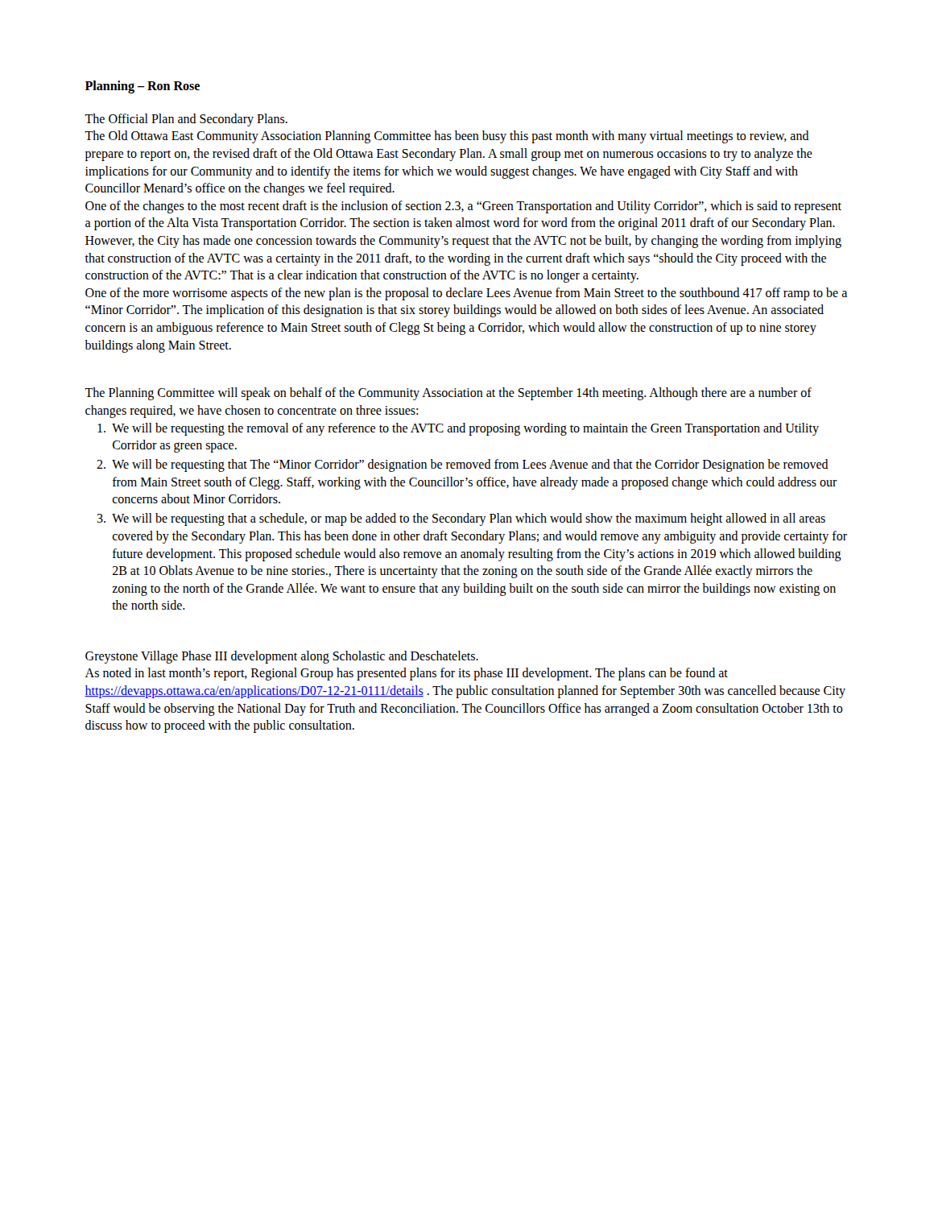Planning – Ron Rose
The Official Plan and Secondary Plans.
The Old Ottawa East Community Association Planning Committee has been busy this past month with many virtual meetings to review, and prepare to report on, the revised draft of the Old Ottawa East Secondary Plan. A small group met on numerous occasions to try to analyze the implications for our Community and to identify the items for which we would suggest changes. We have engaged with City Staff and with Councillor Menard’s office on the changes we feel required.
One of the changes to the most recent draft is the inclusion of section 2.3, a “Green Transportation and Utility Corridor”, which is said to represent a portion of the Alta Vista Transportation Corridor. The section is taken almost word for word from the original 2011 draft of our Secondary Plan. However, the City has made one concession towards the Community’s request that the AVTC not be built, by changing the wording from implying that construction of the AVTC was a certainty in the 2011 draft, to the wording in the current draft which says “should the City proceed with the construction of the AVTC:” That is a clear indication that construction of the AVTC is no longer a certainty.
One of the more worrisome aspects of the new plan is the proposal to declare Lees Avenue from Main Street to the southbound 417 off ramp to be a “Minor Corridor”. The implication of this designation is that six storey buildings would be allowed on both sides of lees Avenue. An associated concern is an ambiguous reference to Main Street south of Clegg St being a Corridor, which would allow the construction of up to nine storey buildings along Main Street.
The Planning Committee will speak on behalf of the Community Association at the September 14th meeting. Although there are a number of changes required, we have chosen to concentrate on three issues:
We will be requesting the removal of any reference to the AVTC and proposing wording to maintain the Green Transportation and Utility Corridor as green space.
We will be requesting that The “Minor Corridor” designation be removed from Lees Avenue and that the Corridor Designation be removed from Main Street south of Clegg. Staff, working with the Councillor’s office, have already made a proposed change which could address our concerns about Minor Corridors.
We will be requesting that a schedule, or map be added to the Secondary Plan which would show the maximum height allowed in all areas covered by the Secondary Plan. This has been done in other draft Secondary Plans; and would remove any ambiguity and provide certainty for future development. This proposed schedule would also remove an anomaly resulting from the City’s actions in 2019 which allowed building 2B at 10 Oblats Avenue to be nine stories., There is uncertainty that the zoning on the south side of the Grande Allée exactly mirrors the zoning to the north of the Grande Allée. We want to ensure that any building built on the south side can mirror the buildings now existing on the north side.
Greystone Village Phase III development along Scholastic and Deschatelets.
As noted in last month’s report, Regional Group has presented plans for its phase III development. The plans can be found at https://devapps.ottawa.ca/en/applications/D07-12-21-0111/details . The public consultation planned for September 30th was cancelled because City Staff would be observing the National Day for Truth and Reconciliation. The Councillors Office has arranged a Zoom consultation October 13th to discuss how to proceed with the public consultation.